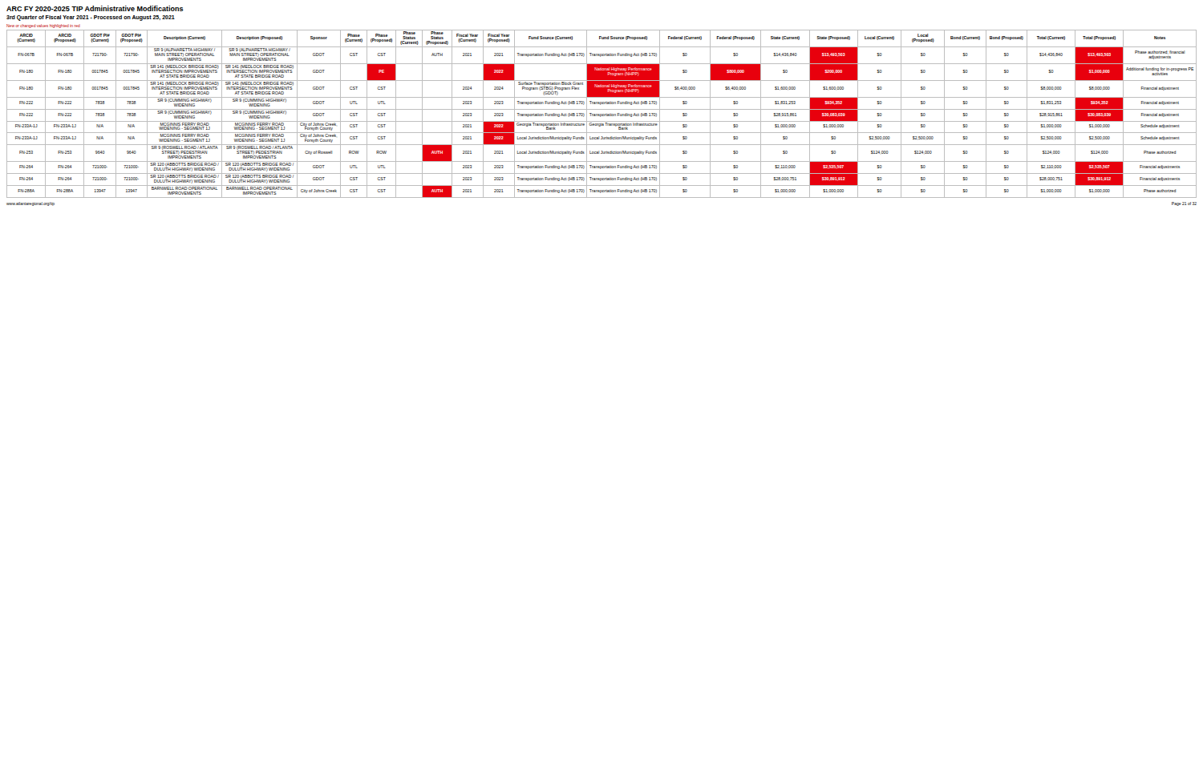ARC FY 2020-2025 TIP Administrative Modifications
3rd Quarter of Fiscal Year 2021 - Processed on August 25, 2021
New or changed values highlighted in red
| ARCID (Current) | ARCID (Proposed) | GDOT PI# (Current) | GDOT PI# (Proposed) | Description (Current) | Description (Proposed) | Sponsor | Phase (Current) | Phase (Proposed) | Phase Status (Current) | Phase Status (Proposed) | Fiscal Year (Current) | Fiscal Year (Proposed) | Fund Source (Current) | Fund Source (Proposed) | Federal (Current) | Federal (Proposed) | State (Current) | State (Proposed) | Local (Current) | Local (Proposed) | Bond (Current) | Bond (Proposed) | Total (Current) | Total (Proposed) | Notes |
| --- | --- | --- | --- | --- | --- | --- | --- | --- | --- | --- | --- | --- | --- | --- | --- | --- | --- | --- | --- | --- | --- | --- | --- | --- | --- |
| FN-067B | FN-067B | 721790- | 721790- | SR 9 (ALPHARETTA HIGHWAY / MAIN STREET) OPERATIONAL IMPROVEMENTS | SR 9 (ALPHARETTA HIGHWAY / MAIN STREET) OPERATIONAL IMPROVEMENTS | GDOT | CST | CST | | AUTH | 2021 | 2021 | Transportation Funding Act (HB 170) | Transportation Funding Act (HB 170) | $0 | $0 | $14,436,840 | $13,493,503 | $0 | $0 | $0 | $0 | $14,436,840 | $13,493,503 | Phase authorized; financial adjustments |
| FN-180 | FN-180 | 0017845 | 0017845 | SR 141 (MEDLOCK BRIDGE ROAD) INTERSECTION IMPROVEMENTS AT STATE BRIDGE ROAD | SR 141 (MEDLOCK BRIDGE ROAD) INTERSECTION IMPROVEMENTS AT STATE BRIDGE ROAD | GDOT | | PE | | | | 2022 | | National Highway Performance Program (NHPP) | $0 | $800,000 | $0 | $200,000 | $0 | $0 | $0 | $0 | $0 | $1,000,000 | Additional funding for in-progress PE activities |
| FN-180 | FN-180 | 0017845 | 0017845 | SR 141 (MEDLOCK BRIDGE ROAD) INTERSECTION IMPROVEMENTS AT STATE BRIDGE ROAD | SR 141 (MEDLOCK BRIDGE ROAD) INTERSECTION IMPROVEMENTS AT STATE BRIDGE ROAD | GDOT | CST | CST | | | 2024 | 2024 | Surface Transportation Block Grant Program (STBG) Program Flex (GDOT) | National Highway Performance Program (NHPP) | $6,400,000 | $6,400,000 | $1,600,000 | $1,600,000 | $0 | $0 | $0 | $0 | $8,000,000 | $8,000,000 | Financial adjustment |
| FN-222 | FN-222 | 7838 | 7838 | SR 9 (CUMMING HIGHWAY) WIDENING | SR 9 (CUMMING HIGHWAY) WIDENING | GDOT | UTL | UTL | | | 2023 | 2023 | Transportation Funding Act (HB 170) | Transportation Funding Act (HB 170) | $0 | $0 | $1,831,253 | $934,352 | $0 | $0 | $0 | $0 | $1,831,253 | $934,352 | Financial adjustment |
| FN-222 | FN-222 | 7838 | 7838 | SR 9 (CUMMING HIGHWAY) WIDENING | SR 9 (CUMMING HIGHWAY) WIDENING | GDOT | CST | CST | | | 2023 | 2023 | Transportation Funding Act (HB 170) | Transportation Funding Act (HB 170) | $0 | $0 | $28,915,861 | $30,083,039 | $0 | $0 | $0 | $0 | $28,915,861 | $30,083,039 | Financial adjustment |
| FN-233A-1J | FN-233A-1J | N/A | N/A | MCGINNIS FERRY ROAD WIDENING - SEGMENT 1J | MCGINNIS FERRY ROAD WIDENING - SEGMENT 1J | City of Johns Creek, Forsyth County | CST | CST | | | 2021 | 2022 | Georgia Transportation Infrastructure Bank | Georgia Transportation Infrastructure Bank | $0 | $0 | $1,000,000 | $1,000,000 | $0 | $0 | $0 | $0 | $1,000,000 | $1,000,000 | Schedule adjustment |
| FN-233A-1J | FN-233A-1J | N/A | N/A | MCGINNIS FERRY ROAD WIDENING - SEGMENT 1J | MCGINNIS FERRY ROAD WIDENING - SEGMENT 1J | City of Johns Creek, Forsyth County | CST | CST | | | 2021 | 2022 | Local Jurisdiction/Municipality Funds | Local Jurisdiction/Municipality Funds | $0 | $0 | $0 | $0 | $2,500,000 | $2,500,000 | $0 | $0 | $2,500,000 | $2,500,000 | Schedule adjustment |
| FN-253 | FN-253 | 9640 | 9640 | SR 9 (ROSWELL ROAD / ATLANTA STREET) PEDESTRIAN IMPROVEMENTS | SR 9 (ROSWELL ROAD / ATLANTA STREET) PEDESTRIAN IMPROVEMENTS | City of Roswell | ROW | ROW | | AUTH | 2021 | 2021 | Local Jurisdiction/Municipality Funds | Local Jurisdiction/Municipality Funds | $0 | $0 | $0 | $0 | $124,000 | $124,000 | $0 | $0 | $124,000 | $124,000 | Phase authorized |
| FN-264 | FN-264 | 721000- | 721000- | SR 120 (ABBOTTS BRIDGE ROAD / DULUTH HIGHWAY) WIDENING | SR 120 (ABBOTTS BRIDGE ROAD / DULUTH HIGHWAY) WIDENING | GDOT | UTL | UTL | | | 2023 | 2023 | Transportation Funding Act (HB 170) | Transportation Funding Act (HB 170) | $0 | $0 | $2,110,000 | $2,535,507 | $0 | $0 | $0 | $0 | $2,110,000 | $2,535,507 | Financial adjustments |
| FN-264 | FN-264 | 721000- | 721000- | SR 120 (ABBOTTS BRIDGE ROAD / DULUTH HIGHWAY) WIDENING | SR 120 (ABBOTTS BRIDGE ROAD / DULUTH HIGHWAY) WIDENING | GDOT | CST | CST | | | 2023 | 2023 | Transportation Funding Act (HB 170) | Transportation Funding Act (HB 170) | $0 | $0 | $28,000,751 | $30,891,912 | $0 | $0 | $0 | $0 | $28,000,751 | $30,891,912 | Financial adjustments |
| FN-288A | FN-288A | 13947 | 13947 | BARNWELL ROAD OPERATIONAL IMPROVEMENTS | BARNWELL ROAD OPERATIONAL IMPROVEMENTS | City of Johns Creek | CST | CST | | AUTH | 2021 | 2021 | Transportation Funding Act (HB 170) | Transportation Funding Act (HB 170) | $0 | $0 | $1,000,000 | $1,000,000 | $0 | $0 | $0 | $0 | $1,000,000 | $1,000,000 | Phase authorized |
www.atlantaregional.org/tip
Page 21 of 32